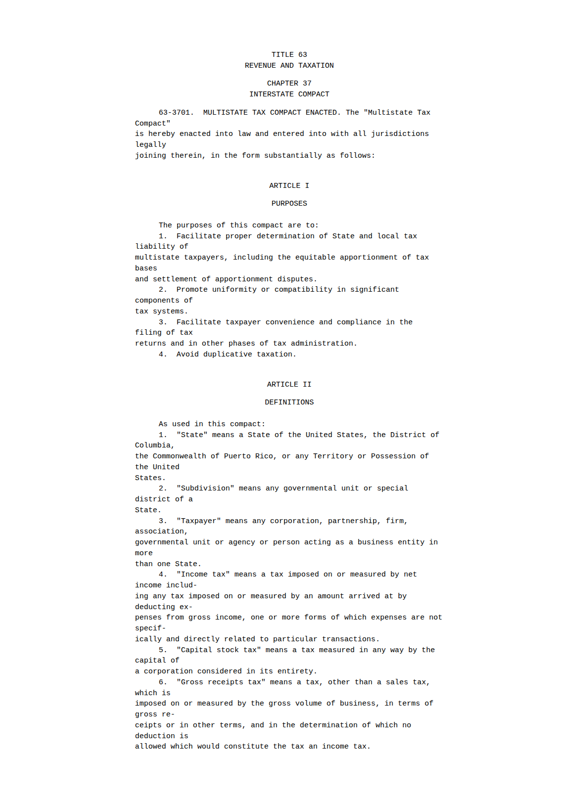TITLE 63 REVENUE AND TAXATION
CHAPTER 37 INTERSTATE COMPACT
63-3701. MULTISTATE TAX COMPACT ENACTED. The "Multistate Tax Compact"
is hereby enacted into law and entered into with all jurisdictions legally
joining therein, in the form substantially as follows:
ARTICLE I
PURPOSES
The purposes of this compact are to:
1. Facilitate proper determination of State and local tax liability of
multistate taxpayers, including the equitable apportionment of tax bases
and settlement of apportionment disputes.
2. Promote uniformity or compatibility in significant components of
tax systems.
3. Facilitate taxpayer convenience and compliance in the filing of tax
returns and in other phases of tax administration.
4. Avoid duplicative taxation.
ARTICLE II
DEFINITIONS
As used in this compact:
1. "State" means a State of the United States, the District of Columbia,
the Commonwealth of Puerto Rico, or any Territory or Possession of the United
States.
2. "Subdivision" means any governmental unit or special district of a
State.
3. "Taxpayer" means any corporation, partnership, firm, association,
governmental unit or agency or person acting as a business entity in more
than one State.
4. "Income tax" means a tax imposed on or measured by net income includ-
ing any tax imposed on or measured by an amount arrived at by deducting ex-
penses from gross income, one or more forms of which expenses are not specif-
ically and directly related to particular transactions.
5. "Capital stock tax" means a tax measured in any way by the capital of
a corporation considered in its entirety.
6. "Gross receipts tax" means a tax, other than a sales tax, which is
imposed on or measured by the gross volume of business, in terms of gross re-
ceipts or in other terms, and in the determination of which no deduction is
allowed which would constitute the tax an income tax.